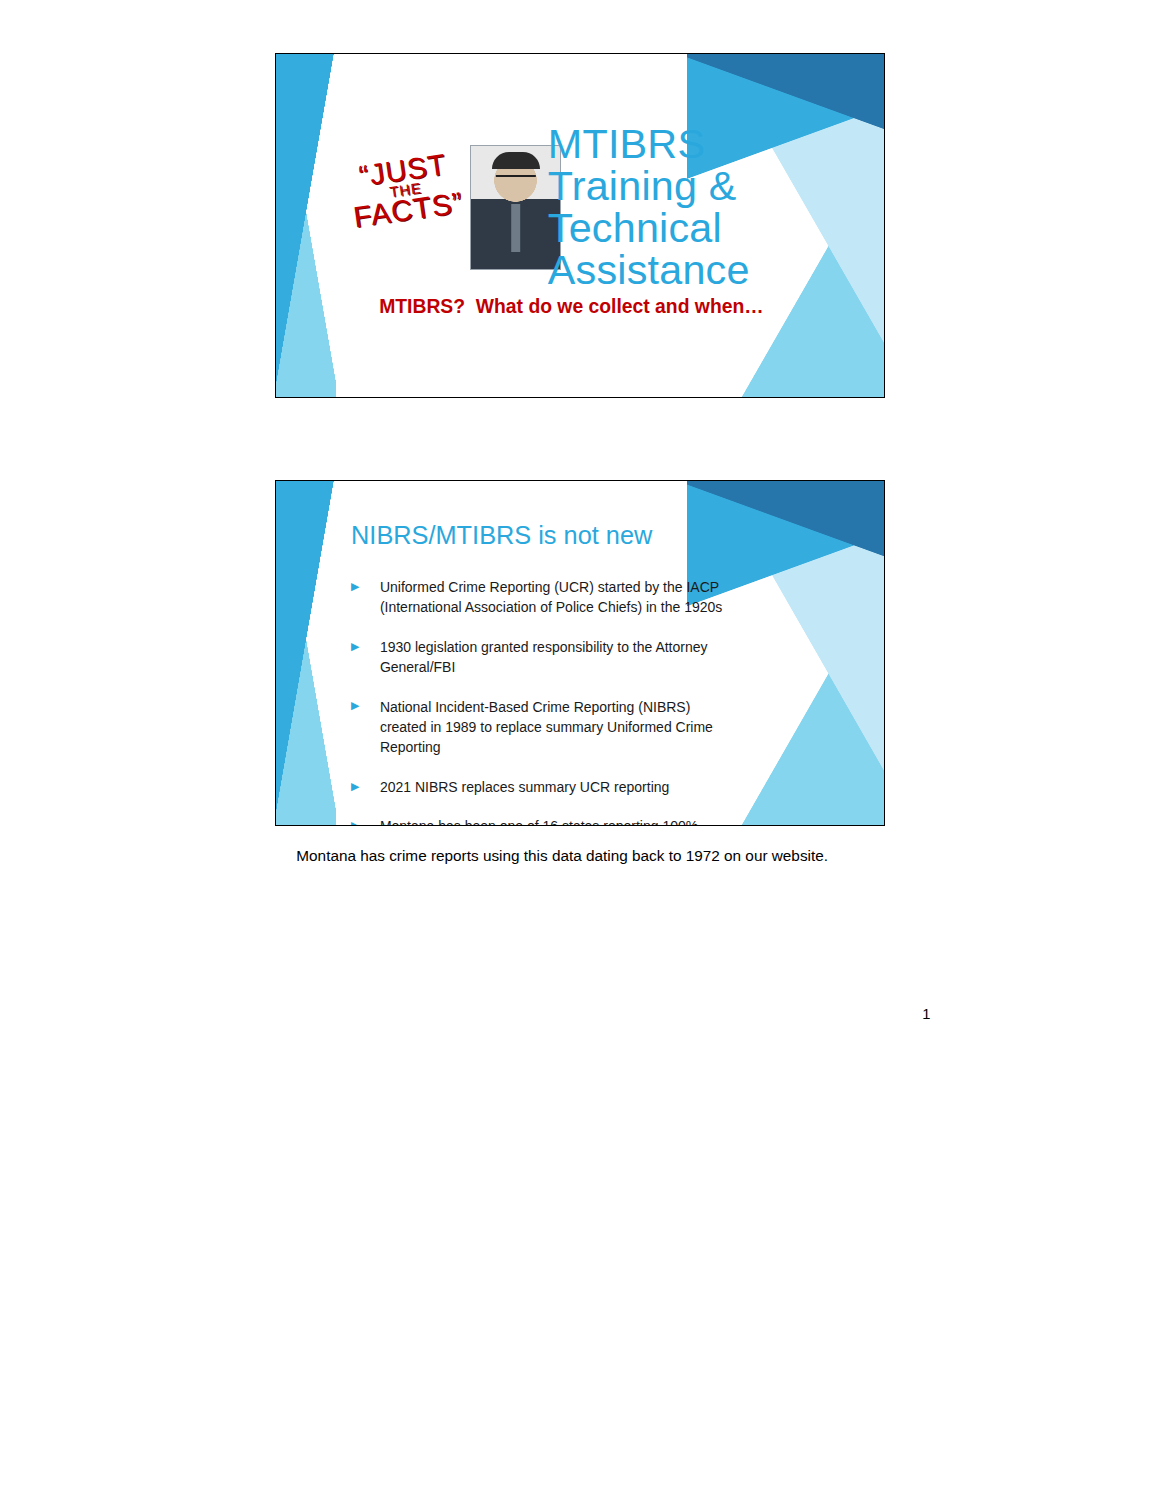“JUST
THE
FACTS”
MTIBRS
Training &
Technical
Assistance
MTIBRS? What do we collect and when…
NIBRS/MTIBRS is not new
Uniformed Crime Reporting (UCR) started by the IACP (International Association of Police Chiefs) in the 1920s
1930 legislation granted responsibility to the Attorney General/FBI
National Incident-Based Crime Reporting (NIBRS) created in 1989 to replace summary Uniformed Crime Reporting
2021 NIBRS replaces summary UCR reporting
Montana has been one of 16 states reporting 100% NIBRS since 2004
Montana has crime reports using this data dating back to 1972 on our website.
1